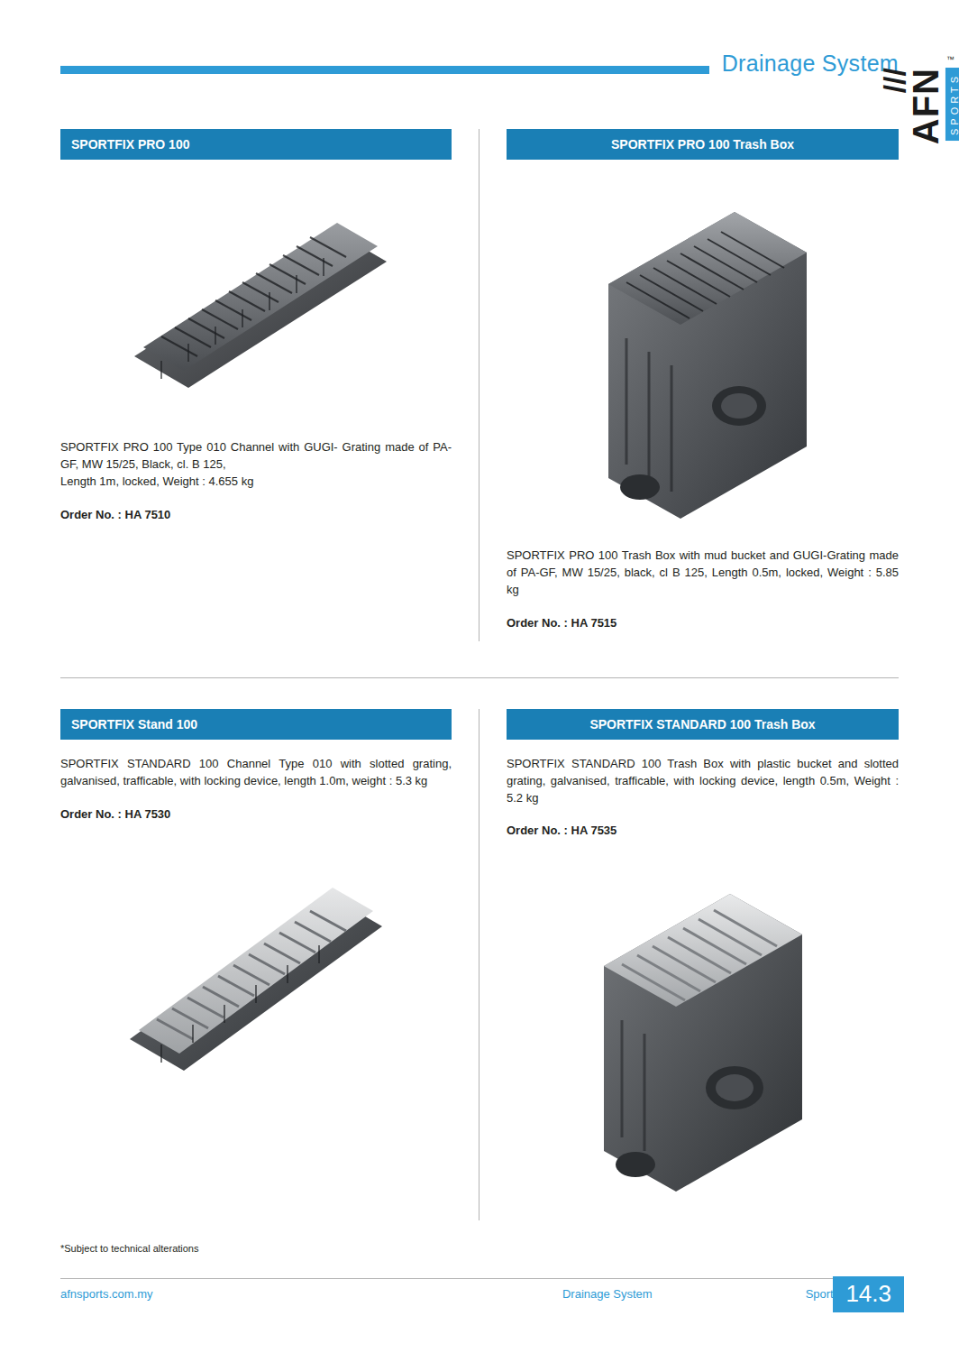Drainage System
™
///
AFN
SPORTS
SPORTFIX PRO 100
SPORTFIX PRO 100 Type 010 Channel with GUGI- Grating made of PA-GF, MW 15/25, Black, cl. B 125,
Length 1m, locked, Weight : 4.655 kg
Order No. : HA 7510
SPORTFIX PRO 100 Trash Box
SPORTFIX PRO 100 Trash Box with mud bucket and GUGI-Grating made of PA-GF, MW 15/25, black, cl B 125, Length 0.5m, locked, Weight : 5.85 kg
Order No. : HA 7515
SPORTFIX Stand 100
SPORTFIX STANDARD 100 Channel Type 010 with slotted grating, galvanised, trafficable, with locking device, length 1.0m, weight : 5.3 kg
Order No. : HA 7530
SPORTFIX STANDARD 100 Trash Box
SPORTFIX STANDARD 100 Trash Box with plastic bucket and slotted grating, galvanised, trafficable, with locking device, length 0.5m, Weight : 5.2 kg
Order No. : HA 7535
*Subject to technical alterations
afnsports.com.my
Drainage System Sports Equipment
14.3